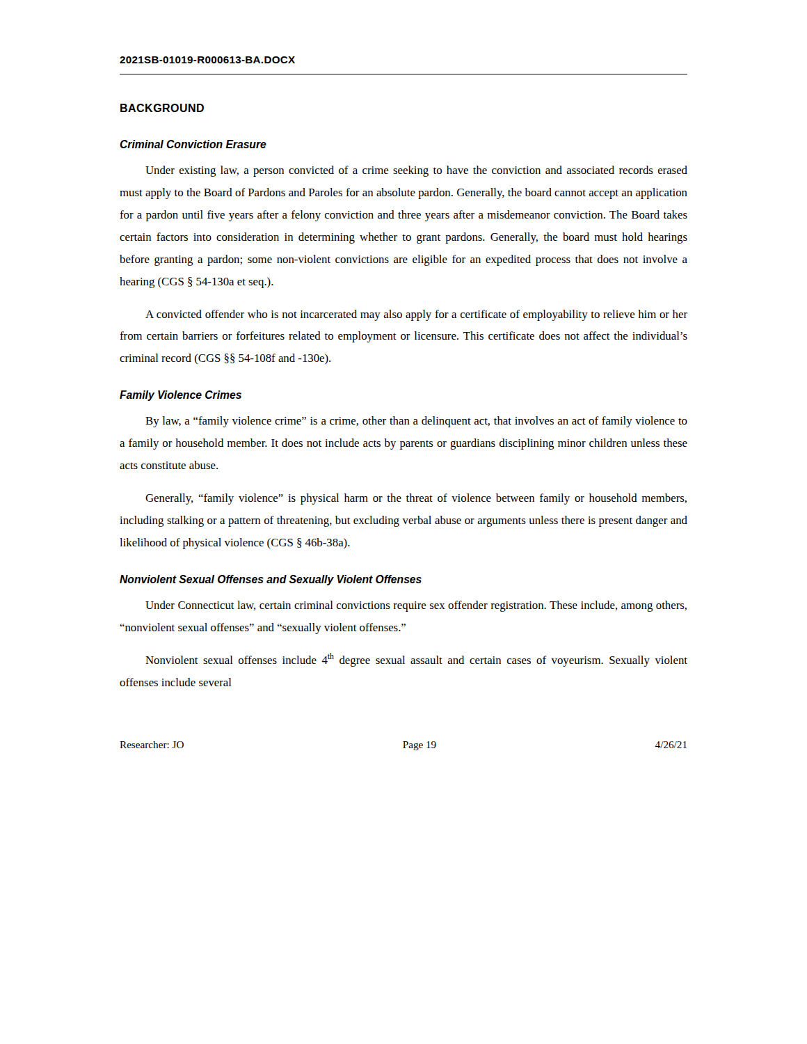2021SB-01019-R000613-BA.DOCX
BACKGROUND
Criminal Conviction Erasure
Under existing law, a person convicted of a crime seeking to have the conviction and associated records erased must apply to the Board of Pardons and Paroles for an absolute pardon. Generally, the board cannot accept an application for a pardon until five years after a felony conviction and three years after a misdemeanor conviction. The Board takes certain factors into consideration in determining whether to grant pardons. Generally, the board must hold hearings before granting a pardon; some non-violent convictions are eligible for an expedited process that does not involve a hearing (CGS § 54-130a et seq.).
A convicted offender who is not incarcerated may also apply for a certificate of employability to relieve him or her from certain barriers or forfeitures related to employment or licensure. This certificate does not affect the individual’s criminal record (CGS §§ 54-108f and -130e).
Family Violence Crimes
By law, a “family violence crime” is a crime, other than a delinquent act, that involves an act of family violence to a family or household member. It does not include acts by parents or guardians disciplining minor children unless these acts constitute abuse.
Generally, “family violence” is physical harm or the threat of violence between family or household members, including stalking or a pattern of threatening, but excluding verbal abuse or arguments unless there is present danger and likelihood of physical violence (CGS § 46b-38a).
Nonviolent Sexual Offenses and Sexually Violent Offenses
Under Connecticut law, certain criminal convictions require sex offender registration. These include, among others, “nonviolent sexual offenses” and “sexually violent offenses.”
Nonviolent sexual offenses include 4th degree sexual assault and certain cases of voyeurism. Sexually violent offenses include several
Researcher: JO Page 19 4/26/21